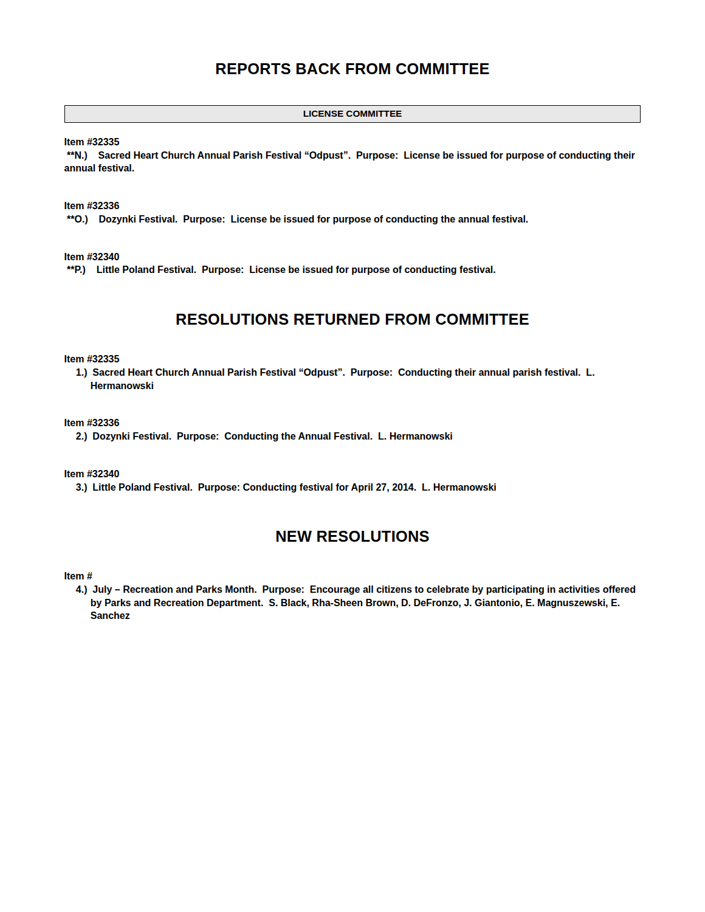REPORTS BACK FROM COMMITTEE
LICENSE COMMITTEE
Item #32335
**N.) Sacred Heart Church Annual Parish Festival “Odpust”. Purpose: License be issued for purpose of conducting their annual festival.
Item #32336
**O.) Dozynki Festival. Purpose: License be issued for purpose of conducting the annual festival.
Item #32340
**P.) Little Poland Festival. Purpose: License be issued for purpose of conducting festival.
RESOLUTIONS RETURNED FROM COMMITTEE
Item #32335
1.) Sacred Heart Church Annual Parish Festival “Odpust”. Purpose: Conducting their annual parish festival. L. Hermanowski
Item #32336
2.) Dozynki Festival. Purpose: Conducting the Annual Festival. L. Hermanowski
Item #32340
3.) Little Poland Festival. Purpose: Conducting festival for April 27, 2014. L. Hermanowski
NEW RESOLUTIONS
Item #
4.) July – Recreation and Parks Month. Purpose: Encourage all citizens to celebrate by participating in activities offered by Parks and Recreation Department. S. Black, Rha-Sheen Brown, D. DeFronzo, J. Giantonio, E. Magnuszewski, E. Sanchez